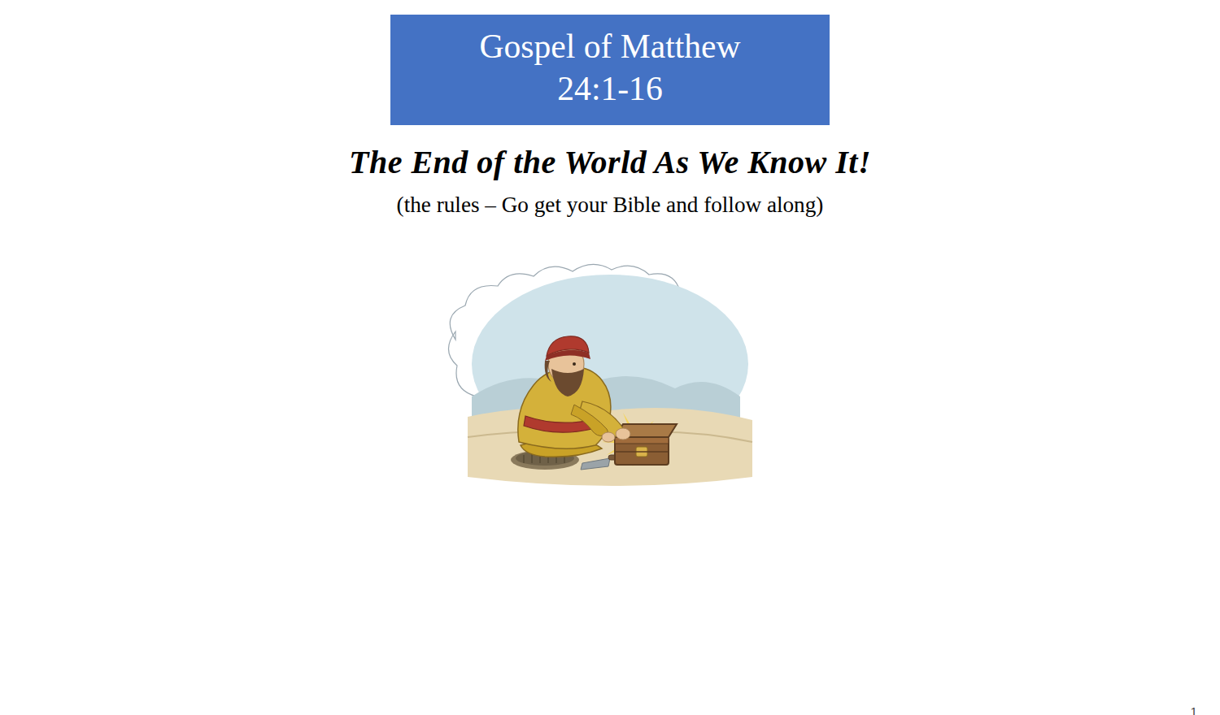Gospel of Matthew
24:1‑16
The End of the World As We Know It!
(the rules – Go get your Bible and follow along)
Man uncovering a glowing treasure chest A bearded man in a yellow robe with a red sash and red head covering kneels on sandy ground, lifting the lid of a small wooden chest that emits golden light. A trowel lies beside a freshly dug hole. Clouds frame the scene.
1